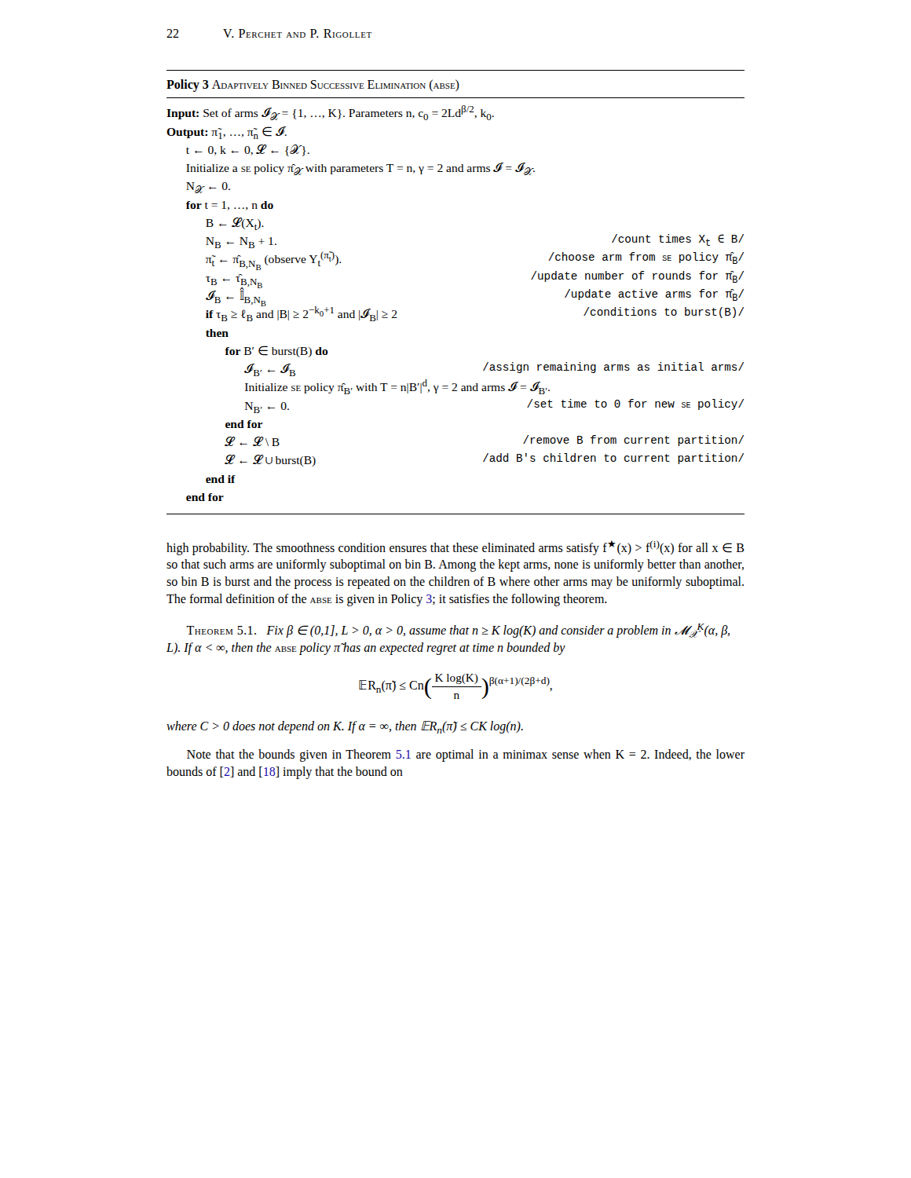22 V. Perchet and P. Rigollet
Policy 3 Adaptively Binned Successive Elimination (abse)
Input: Set of arms 𝓘𝒳 = {1, …, K}. Parameters n, c0 = 2Ldβ/2, k0. Output: π̃1, …, π̃n ∈ 𝓘. t ← 0, k ← 0, 𝓛 ← {𝒳}. Initialize a se policy π̂𝒳 with parameters T = n, γ = 2 and arms 𝓘 = 𝓘𝒳. N𝒳 ← 0. for t = 1, …, n do B ← 𝓛(Xt).
NB ← NB + 1./count times Xt ∈ B/
π̃t ← π̂B,NB (observe Yt(π̃t))./choose arm from se policy π̂B/
τB ← τ̂B,NB/update number of rounds for π̂B/
𝓘B ← 𝕀̂B,NB/update active arms for π̂B/
if τB ≥ ℓB and |B| ≥ 2−k0+1 and |𝓘B| ≥ 2/conditions to burst(B)/
then for B′ ∈ burst(B) do
𝓘B′ ← 𝓘B/assign remaining arms as initial arms/
Initialize se policy π̂B′ with T = n|B′|d, γ = 2 and arms 𝓘 = 𝓘B′.
NB′ ← 0./set time to 0 for new se policy/
end for
𝓛 ← 𝓛 \ B/remove B from current partition/
𝓛 ← 𝓛 ∪ burst(B)/add B's children to current partition/
end if end for
high probability. The smoothness condition ensures that these eliminated arms satisfy f★(x) > f(i)(x) for all x ∈ B so that such arms are uniformly suboptimal on bin B. Among the kept arms, none is uniformly better than another, so bin B is burst and the process is repeated on the children of B where other arms may be uniformly suboptimal. The formal definition of the abse is given in Policy 3; it satisfies the following theorem.
Theorem 5.1. Fix β ∈ (0,1], L > 0, α > 0, assume that n ≥ K log(K) and consider a problem in 𝓜𝒳K(α, β, L). If α < ∞, then the abse policy π̃ has an expected regret at time n bounded by
𝔼Rn(π̃) ≤ Cn(K log(K) n)β(α+1)/(2β+d),
where C > 0 does not depend on K. If α = ∞, then 𝔼Rn(π̃) ≤ CK log(n).
Note that the bounds given in Theorem 5.1 are optimal in a minimax sense when K = 2. Indeed, the lower bounds of [2] and [18] imply that the bound on